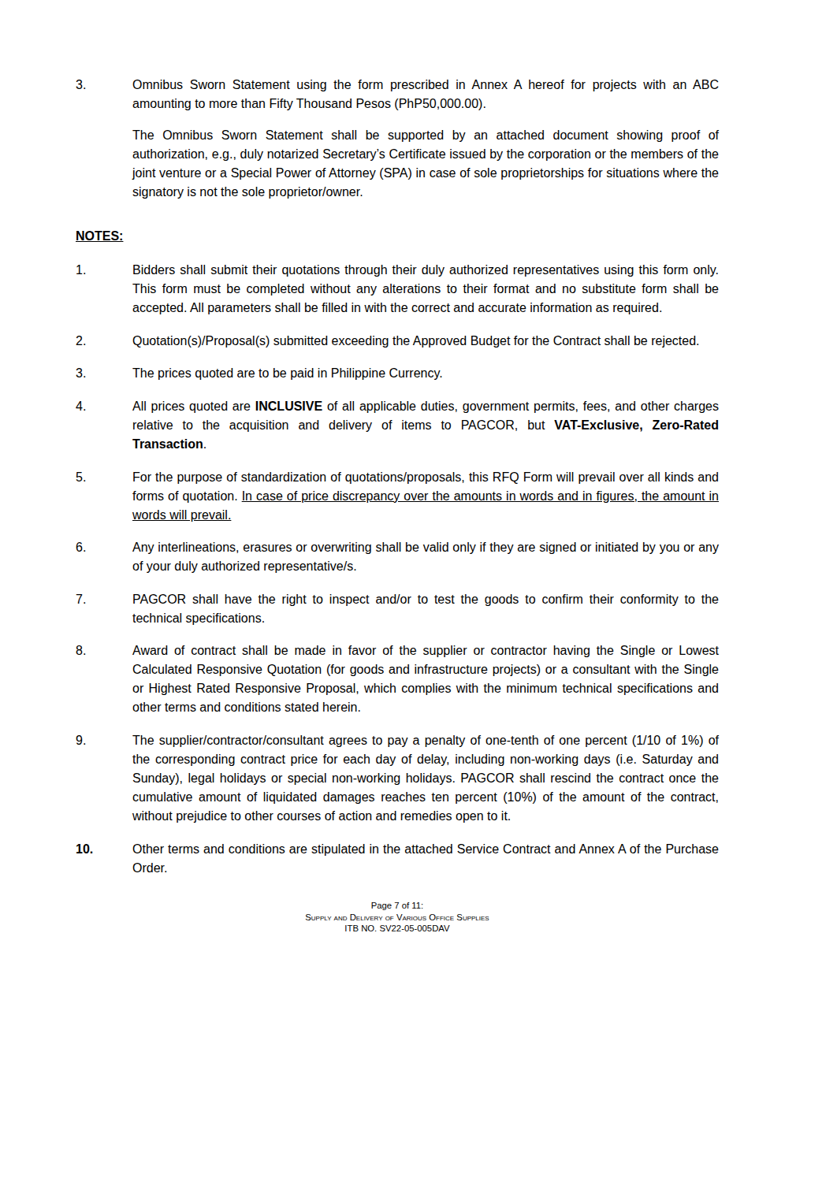3.
Omnibus Sworn Statement using the form prescribed in Annex A hereof for projects with an ABC amounting to more than Fifty Thousand Pesos (PhP50,000.00).
The Omnibus Sworn Statement shall be supported by an attached document showing proof of authorization, e.g., duly notarized Secretary’s Certificate issued by the corporation or the members of the joint venture or a Special Power of Attorney (SPA) in case of sole proprietorships for situations where the signatory is not the sole proprietor/owner.
NOTES:
1. Bidders shall submit their quotations through their duly authorized representatives using this form only. This form must be completed without any alterations to their format and no substitute form shall be accepted. All parameters shall be filled in with the correct and accurate information as required.
2. Quotation(s)/Proposal(s) submitted exceeding the Approved Budget for the Contract shall be rejected.
3. The prices quoted are to be paid in Philippine Currency.
4. All prices quoted are INCLUSIVE of all applicable duties, government permits, fees, and other charges relative to the acquisition and delivery of items to PAGCOR, but VAT-Exclusive, Zero-Rated Transaction.
5. For the purpose of standardization of quotations/proposals, this RFQ Form will prevail over all kinds and forms of quotation. In case of price discrepancy over the amounts in words and in figures, the amount in words will prevail.
6. Any interlineations, erasures or overwriting shall be valid only if they are signed or initiated by you or any of your duly authorized representative/s.
7. PAGCOR shall have the right to inspect and/or to test the goods to confirm their conformity to the technical specifications.
8. Award of contract shall be made in favor of the supplier or contractor having the Single or Lowest Calculated Responsive Quotation (for goods and infrastructure projects) or a consultant with the Single or Highest Rated Responsive Proposal, which complies with the minimum technical specifications and other terms and conditions stated herein.
9. The supplier/contractor/consultant agrees to pay a penalty of one-tenth of one percent (1/10 of 1%) of the corresponding contract price for each day of delay, including non-working days (i.e. Saturday and Sunday), legal holidays or special non-working holidays. PAGCOR shall rescind the contract once the cumulative amount of liquidated damages reaches ten percent (10%) of the amount of the contract, without prejudice to other courses of action and remedies open to it.
10. Other terms and conditions are stipulated in the attached Service Contract and Annex A of the Purchase Order.
Page 7 of 11:
Supply and Delivery of Various Office Supplies
ITB NO. SV22-05-005DAV